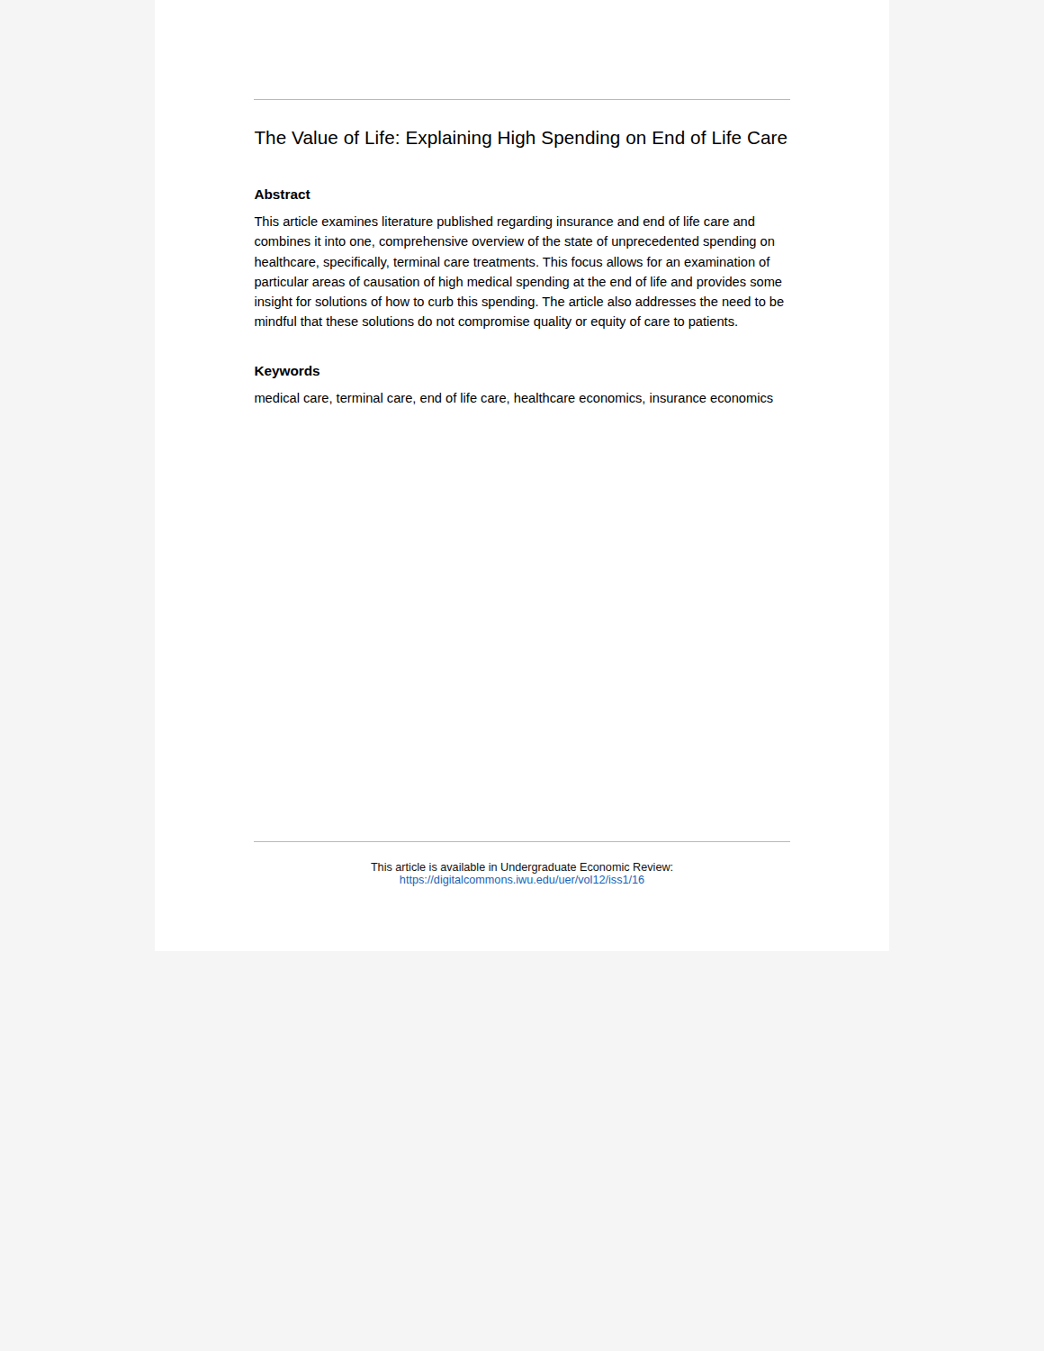The Value of Life: Explaining High Spending on End of Life Care
Abstract
This article examines literature published regarding insurance and end of life care and combines it into one, comprehensive overview of the state of unprecedented spending on healthcare, specifically, terminal care treatments. This focus allows for an examination of particular areas of causation of high medical spending at the end of life and provides some insight for solutions of how to curb this spending. The article also addresses the need to be mindful that these solutions do not compromise quality or equity of care to patients.
Keywords
medical care, terminal care, end of life care, healthcare economics, insurance economics
This article is available in Undergraduate Economic Review: https://digitalcommons.iwu.edu/uer/vol12/iss1/16